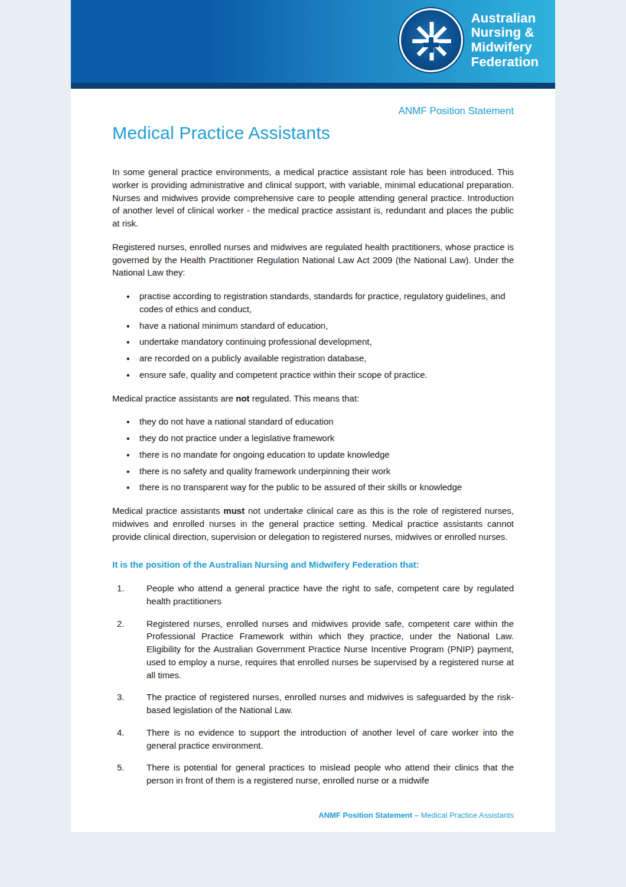✳
Australian
Nursing &
Midwifery
Federation
ANMF Position Statement
Medical Practice Assistants
In some general practice environments, a medical practice assistant role has been introduced. This worker is providing administrative and clinical support, with variable, minimal educational preparation. Nurses and midwives provide comprehensive care to people attending general practice. Introduction of another level of clinical worker - the medical practice assistant is, redundant and places the public at risk.
Registered nurses, enrolled nurses and midwives are regulated health practitioners, whose practice is governed by the Health Practitioner Regulation National Law Act 2009 (the National Law). Under the National Law they:
practise according to registration standards, standards for practice, regulatory guidelines, and codes of ethics and conduct,
have a national minimum standard of education,
undertake mandatory continuing professional development,
are recorded on a publicly available registration database,
ensure safe, quality and competent practice within their scope of practice.
Medical practice assistants are not regulated. This means that:
they do not have a national standard of education
they do not practice under a legislative framework
there is no mandate for ongoing education to update knowledge
there is no safety and quality framework underpinning their work
there is no transparent way for the public to be assured of their skills or knowledge
Medical practice assistants must not undertake clinical care as this is the role of registered nurses, midwives and enrolled nurses in the general practice setting. Medical practice assistants cannot provide clinical direction, supervision or delegation to registered nurses, midwives or enrolled nurses.
It is the position of the Australian Nursing and Midwifery Federation that:
People who attend a general practice have the right to safe, competent care by regulated health practitioners
Registered nurses, enrolled nurses and midwives provide safe, competent care within the Professional Practice Framework within which they practice, under the National Law. Eligibility for the Australian Government Practice Nurse Incentive Program (PNIP) payment, used to employ a nurse, requires that enrolled nurses be supervised by a registered nurse at all times.
The practice of registered nurses, enrolled nurses and midwives is safeguarded by the risk-based legislation of the National Law.
There is no evidence to support the introduction of another level of care worker into the general practice environment.
There is potential for general practices to mislead people who attend their clinics that the person in front of them is a registered nurse, enrolled nurse or a midwife
ANMF Position Statement – Medical Practice Assistants